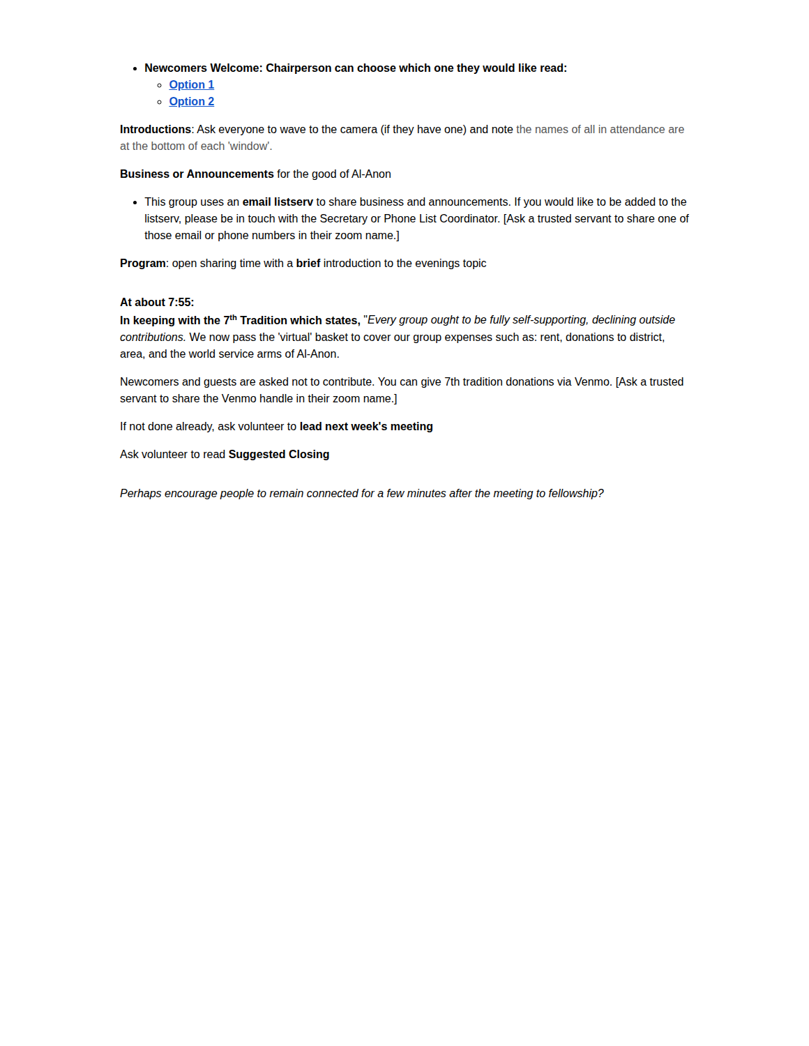Newcomers Welcome: Chairperson can choose which one they would like read:
Option 1
Option 2
Introductions: Ask everyone to wave to the camera (if they have one) and note the names of all in attendance are at the bottom of each 'window'.
Business or Announcements for the good of Al-Anon
This group uses an email listserv to share business and announcements. If you would like to be added to the listserv, please be in touch with the Secretary or Phone List Coordinator. [Ask a trusted servant to share one of those email or phone numbers in their zoom name.]
Program: open sharing time with a brief introduction to the evenings topic
At about 7:55:
In keeping with the 7th Tradition which states, "Every group ought to be fully self-supporting, declining outside contributions. We now pass the 'virtual' basket to cover our group expenses such as: rent, donations to district, area, and the world service arms of Al-Anon.
Newcomers and guests are asked not to contribute. You can give 7th tradition donations via Venmo. [Ask a trusted servant to share the Venmo handle in their zoom name.]
If not done already, ask volunteer to lead next week's meeting
Ask volunteer to read Suggested Closing
Perhaps encourage people to remain connected for a few minutes after the meeting to fellowship?